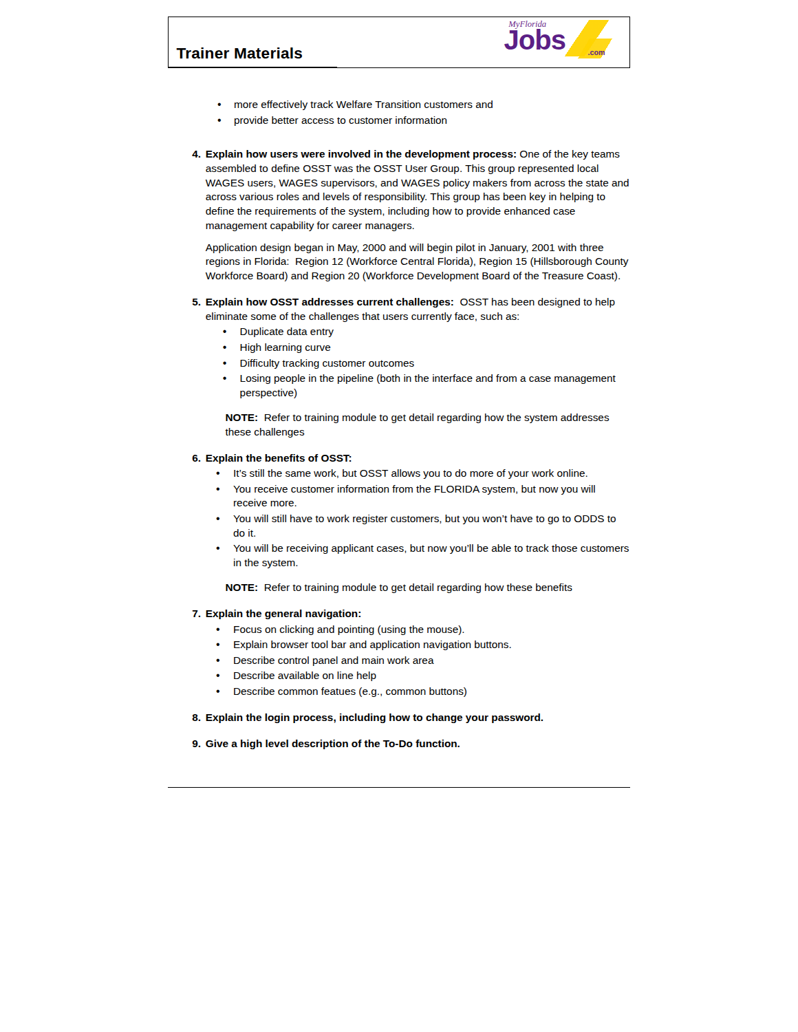Trainer Materials
MyFlorida
Jobs
.com
more effectively track Welfare Transition customers and
provide better access to customer information
4. Explain how users were involved in the development process: One of the key teams assembled to define OSST was the OSST User Group. This group represented local WAGES users, WAGES supervisors, and WAGES policy makers from across the state and across various roles and levels of responsibility. This group has been key in helping to define the requirements of the system, including how to provide enhanced case management capability for career managers.
Application design began in May, 2000 and will begin pilot in January, 2001 with three regions in Florida: Region 12 (Workforce Central Florida), Region 15 (Hillsborough County Workforce Board) and Region 20 (Workforce Development Board of the Treasure Coast).
5. Explain how OSST addresses current challenges: OSST has been designed to help eliminate some of the challenges that users currently face, such as:
Duplicate data entry
High learning curve
Difficulty tracking customer outcomes
Losing people in the pipeline (both in the interface and from a case management perspective)
NOTE: Refer to training module to get detail regarding how the system addresses these challenges
6. Explain the benefits of OSST:
It’s still the same work, but OSST allows you to do more of your work online.
You receive customer information from the FLORIDA system, but now you will receive more.
You will still have to work register customers, but you won’t have to go to ODDS to do it.
You will be receiving applicant cases, but now you’ll be able to track those customers in the system.
NOTE: Refer to training module to get detail regarding how these benefits
7. Explain the general navigation:
Focus on clicking and pointing (using the mouse).
Explain browser tool bar and application navigation buttons.
Describe control panel and main work area
Describe available on line help
Describe common featues (e.g., common buttons)
8. Explain the login process, including how to change your password.
9. Give a high level description of the To-Do function.